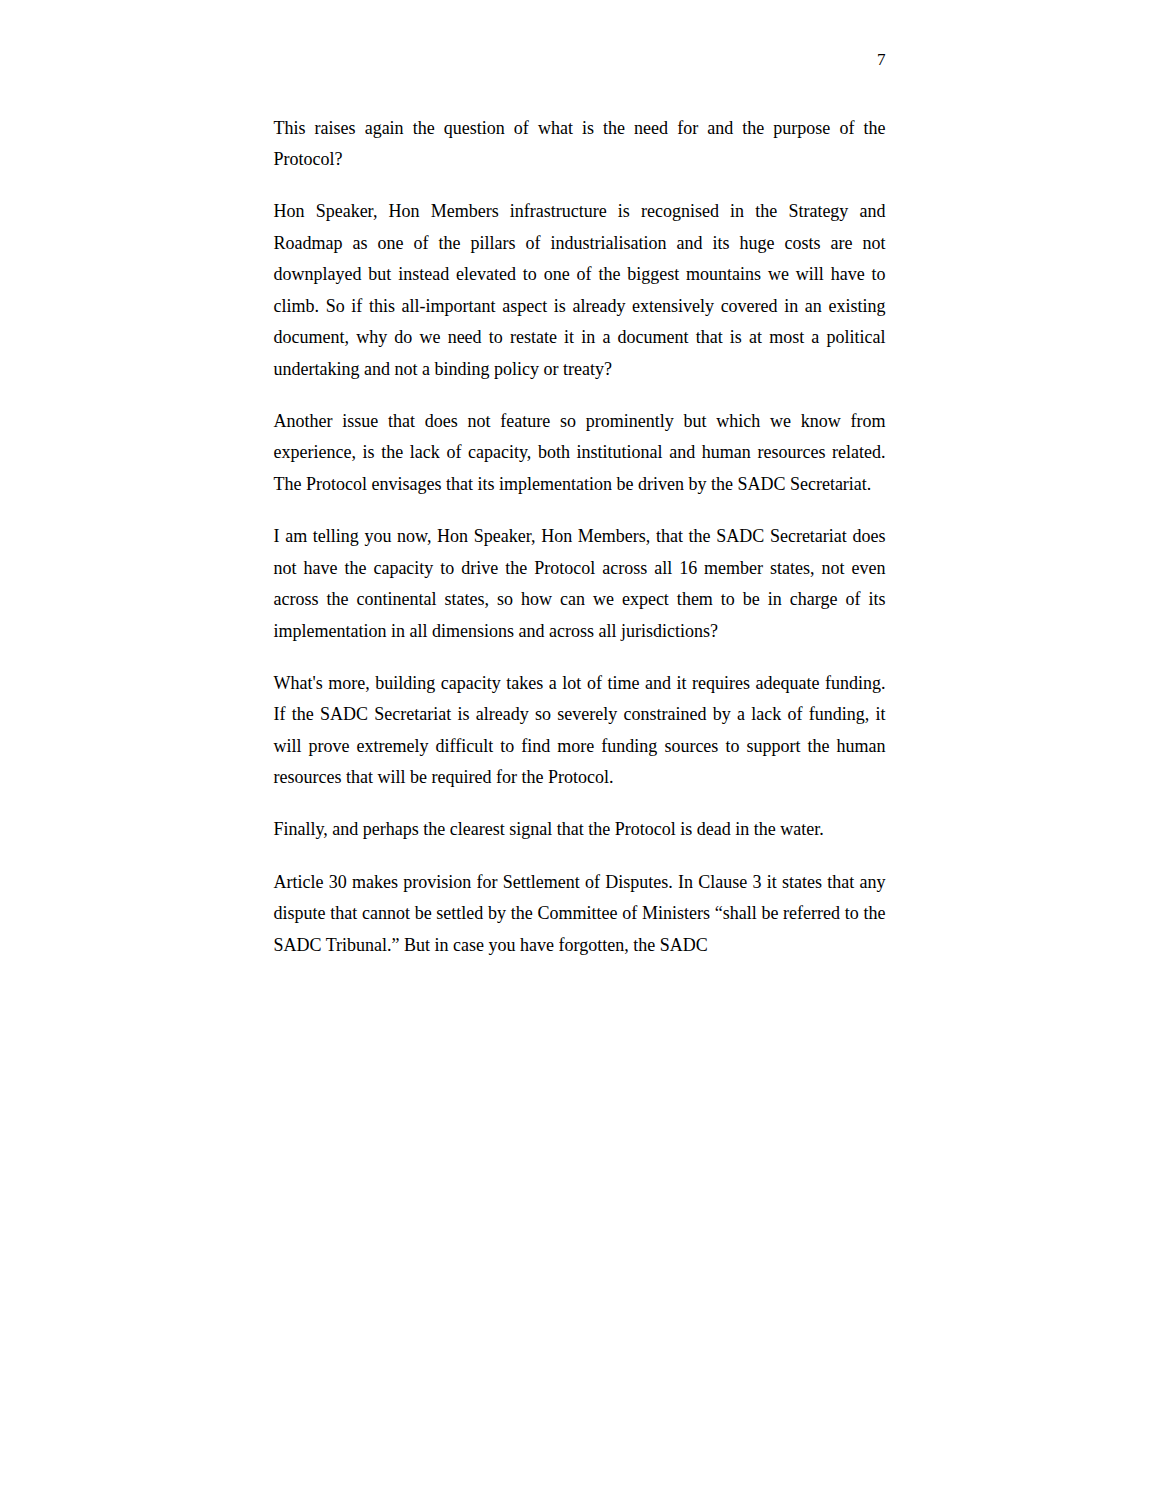7
This raises again the question of what is the need for and the purpose of the Protocol?
Hon Speaker, Hon Members infrastructure is recognised in the Strategy and Roadmap as one of the pillars of industrialisation and its huge costs are not downplayed but instead elevated to one of the biggest mountains we will have to climb. So if this all-important aspect is already extensively covered in an existing document, why do we need to restate it in a document that is at most a political undertaking and not a binding policy or treaty?
Another issue that does not feature so prominently but which we know from experience, is the lack of capacity, both institutional and human resources related. The Protocol envisages that its implementation be driven by the SADC Secretariat.
I am telling you now, Hon Speaker, Hon Members, that the SADC Secretariat does not have the capacity to drive the Protocol across all 16 member states, not even across the continental states, so how can we expect them to be in charge of its implementation in all dimensions and across all jurisdictions?
What's more, building capacity takes a lot of time and it requires adequate funding. If the SADC Secretariat is already so severely constrained by a lack of funding, it will prove extremely difficult to find more funding sources to support the human resources that will be required for the Protocol.
Finally, and perhaps the clearest signal that the Protocol is dead in the water.
Article 30 makes provision for Settlement of Disputes. In Clause 3 it states that any dispute that cannot be settled by the Committee of Ministers “shall be referred to the SADC Tribunal.” But in case you have forgotten, the SADC